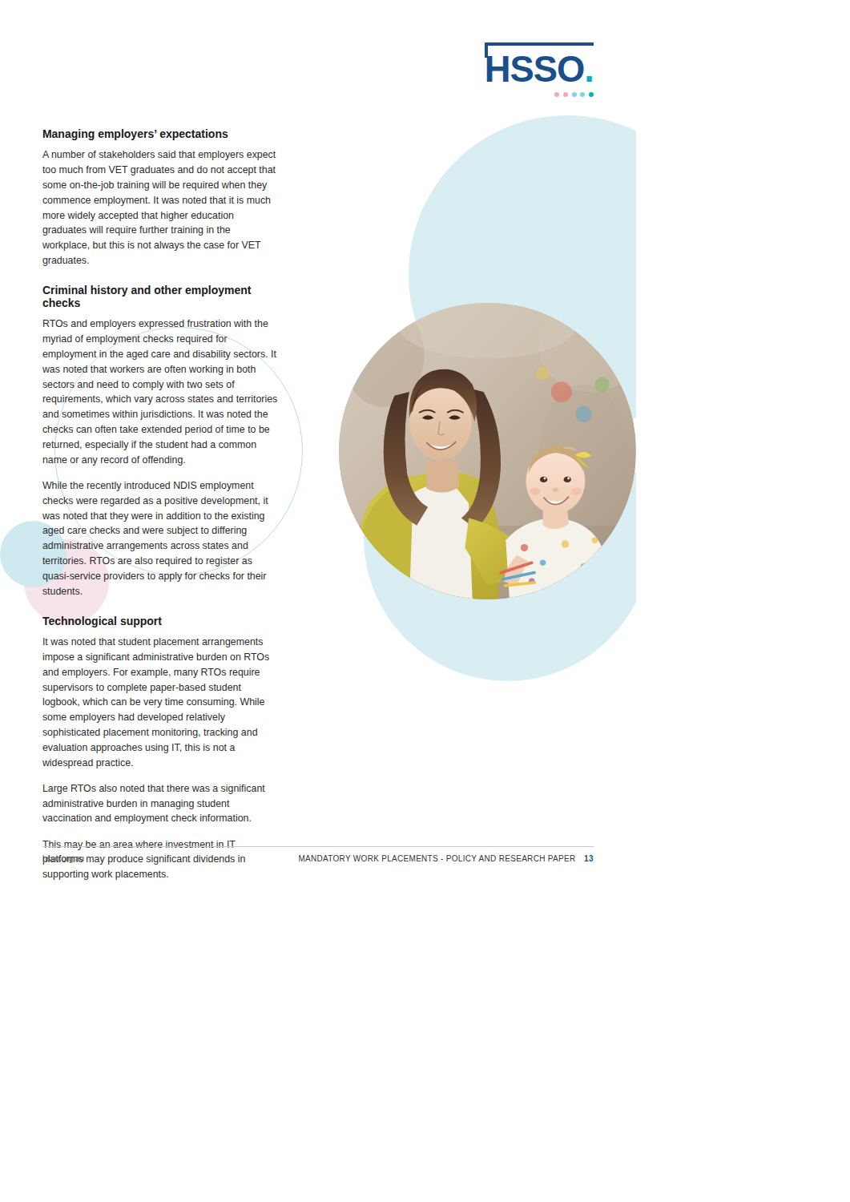HSSO.
Managing employers’ expectations
A number of stakeholders said that employers expect too much from VET graduates and do not accept that some on-the-job training will be required when they commence employment. It was noted that it is much more widely accepted that higher education graduates will require further training in the workplace, but this is not always the case for VET graduates.
Criminal history and other employment checks
RTOs and employers expressed frustration with the myriad of employment checks required for employment in the aged care and disability sectors. It was noted that workers are often working in both sectors and need to comply with two sets of requirements, which vary across states and territories and sometimes within jurisdictions. It was noted the checks can often take extended period of time to be returned, especially if the student had a common name or any record of offending.
While the recently introduced NDIS employment checks were regarded as a positive development, it was noted that they were in addition to the existing aged care checks and were subject to differing administrative arrangements across states and territories. RTOs are also required to register as quasi-service providers to apply for checks for their students.
Technological support
It was noted that student placement arrangements impose a significant administrative burden on RTOs and employers. For example, many RTOs require supervisors to complete paper-based student logbook, which can be very time consuming. While some employers had developed relatively sophisticated placement monitoring, tracking and evaluation approaches using IT, this is not a widespread practice.
Large RTOs also noted that there was a significant administrative burden in managing student vaccination and employment check information.
This may be an area where investment in IT platforms may produce significant dividends in supporting work placements.
hsso.org.au
MANDATORY WORK PLACEMENTS - POLICY AND RESEARCH PAPER 13